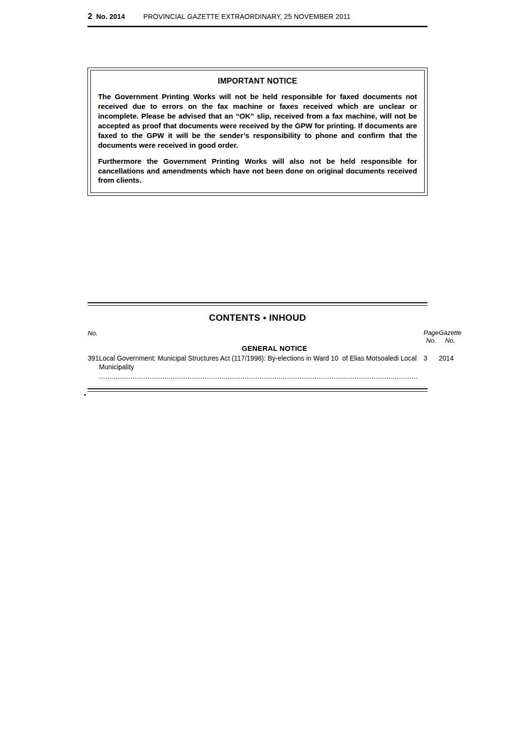2 No. 2014 PROVINCIAL GAZETTE EXTRAORDINARY, 25 NOVEMBER 2011
IMPORTANT NOTICE
The Government Printing Works will not be held responsible for faxed documents not received due to errors on the fax machine or faxes received which are unclear or incomplete. Please be advised that an “OK” slip, received from a fax machine, will not be accepted as proof that documents were received by the GPW for printing. If documents are faxed to the GPW it will be the sender’s responsibility to phone and confirm that the documents were received in good order.
Furthermore the Government Printing Works will also not be held responsible for cancellations and amendments which have not been done on original documents received from clients.
CONTENTS • INHOUD
| No. | | Page No. | Gazette No. |
| GENERAL NOTICE |
| 391 | Local Government: Municipal Structures Act (117/1998): By-elections in Ward 10 of Elias Motsoaledi Local Municipality ....................................................................................................................................................... | 3 | 2014 |
•